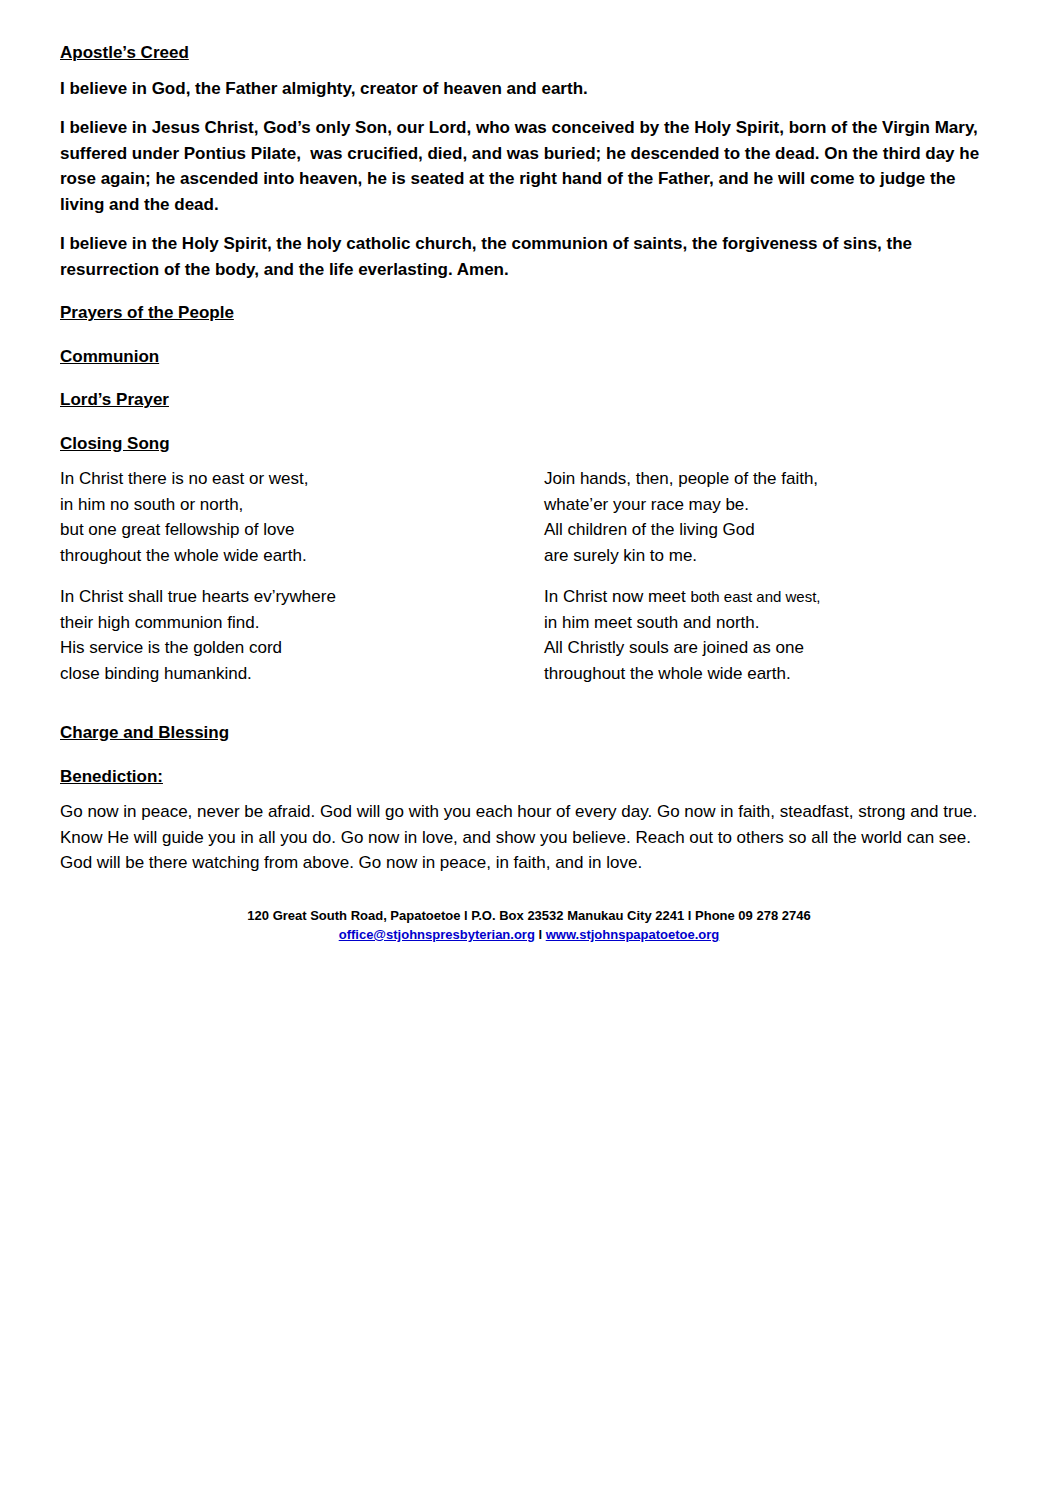Apostle’s Creed
I believe in God, the Father almighty, creator of heaven and earth.
I believe in Jesus Christ, God’s only Son, our Lord, who was conceived by the Holy Spirit, born of the Virgin Mary, suffered under Pontius Pilate, was crucified, died, and was buried; he descended to the dead. On the third day he rose again; he ascended into heaven, he is seated at the right hand of the Father, and he will come to judge the living and the dead.
I believe in the Holy Spirit, the holy catholic church, the communion of saints, the forgiveness of sins, the resurrection of the body, and the life everlasting. Amen.
Prayers of the People
Communion
Lord’s Prayer
Closing Song
In Christ there is no east or west,
in him no south or north,
but one great fellowship of love
throughout the whole wide earth.
In Christ shall true hearts ev’rywhere
their high communion find.
His service is the golden cord
close binding humankind.
Join hands, then, people of the faith,
whate’er your race may be.
All children of the living God
are surely kin to me.
In Christ now meet both east and west,
in him meet south and north.
All Christly souls are joined as one
throughout the whole wide earth.
Charge and Blessing
Benediction:
Go now in peace, never be afraid. God will go with you each hour of every day. Go now in faith, steadfast, strong and true. Know He will guide you in all you do. Go now in love, and show you believe. Reach out to others so all the world can see. God will be there watching from above. Go now in peace, in faith, and in love.
120 Great South Road, Papatoetoe l P.O. Box 23532 Manukau City 2241 l Phone 09 278 2746
office@stjohnspresbyterian.org l www.stjohnspapatoetoe.org